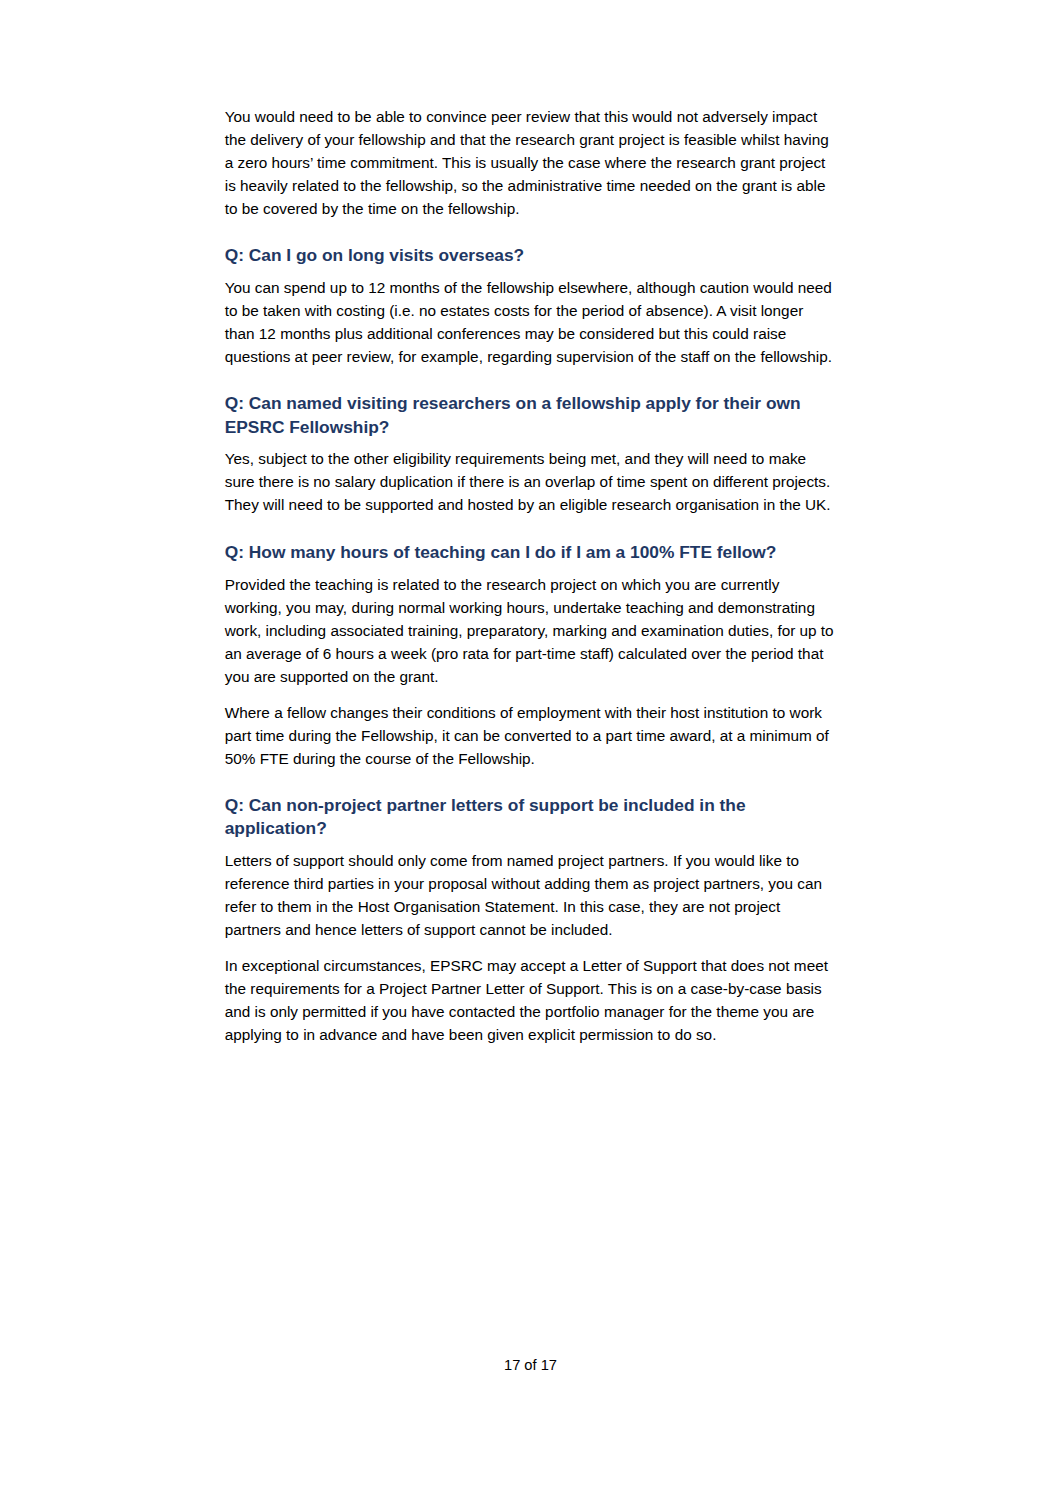You would need to be able to convince peer review that this would not adversely impact the delivery of your fellowship and that the research grant project is feasible whilst having a zero hours’ time commitment. This is usually the case where the research grant project is heavily related to the fellowship, so the administrative time needed on the grant is able to be covered by the time on the fellowship.
Q: Can I go on long visits overseas?
You can spend up to 12 months of the fellowship elsewhere, although caution would need to be taken with costing (i.e. no estates costs for the period of absence). A visit longer than 12 months plus additional conferences may be considered but this could raise questions at peer review, for example, regarding supervision of the staff on the fellowship.
Q: Can named visiting researchers on a fellowship apply for their own EPSRC Fellowship?
Yes, subject to the other eligibility requirements being met, and they will need to make sure there is no salary duplication if there is an overlap of time spent on different projects. They will need to be supported and hosted by an eligible research organisation in the UK.
Q: How many hours of teaching can I do if I am a 100% FTE fellow?
Provided the teaching is related to the research project on which you are currently working, you may, during normal working hours, undertake teaching and demonstrating work, including associated training, preparatory, marking and examination duties, for up to an average of 6 hours a week (pro rata for part-time staff) calculated over the period that you are supported on the grant.
Where a fellow changes their conditions of employment with their host institution to work part time during the Fellowship, it can be converted to a part time award, at a minimum of 50% FTE during the course of the Fellowship.
Q: Can non-project partner letters of support be included in the application?
Letters of support should only come from named project partners. If you would like to reference third parties in your proposal without adding them as project partners, you can refer to them in the Host Organisation Statement. In this case, they are not project partners and hence letters of support cannot be included.
In exceptional circumstances, EPSRC may accept a Letter of Support that does not meet the requirements for a Project Partner Letter of Support. This is on a case-by-case basis and is only permitted if you have contacted the portfolio manager for the theme you are applying to in advance and have been given explicit permission to do so.
17 of 17